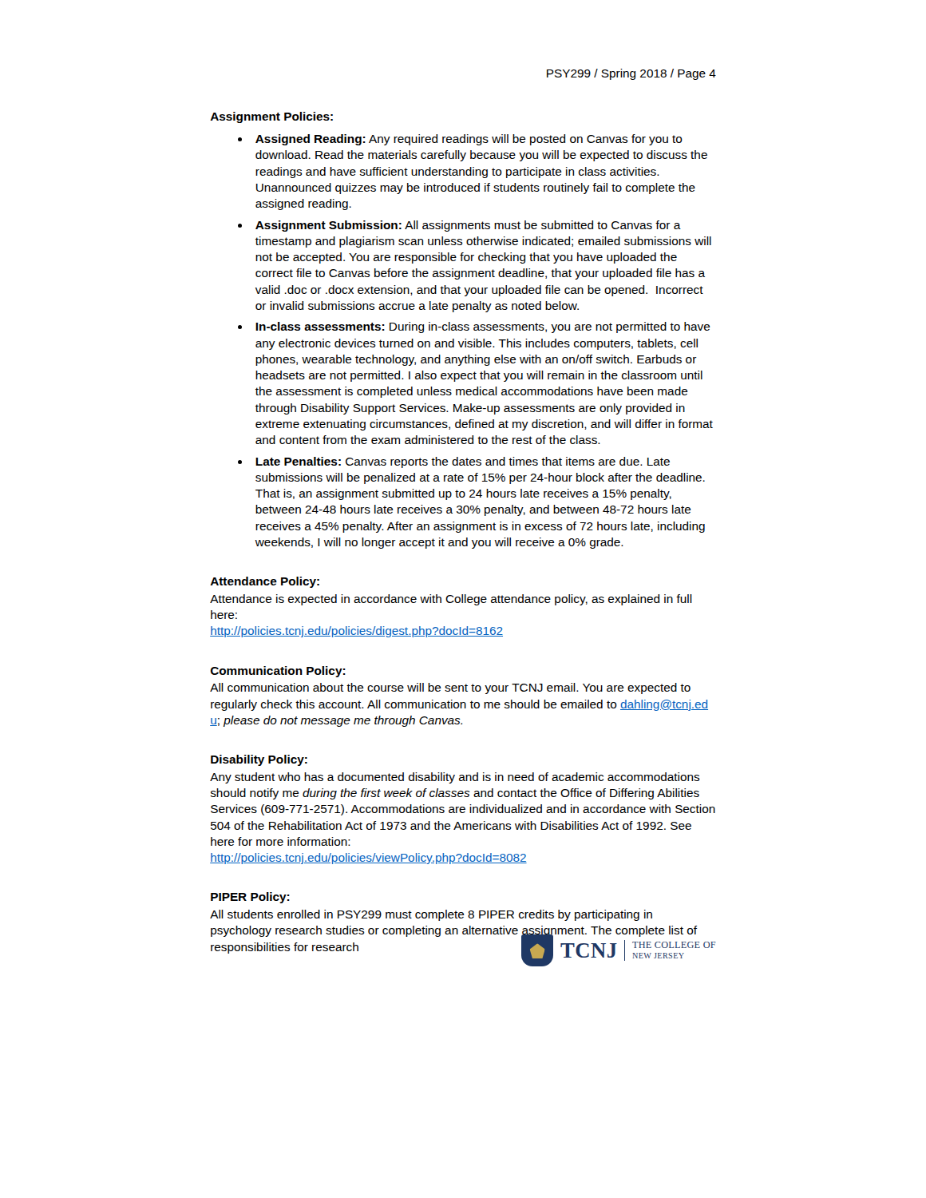PSY299 / Spring 2018 / Page 4
Assignment Policies:
Assigned Reading: Any required readings will be posted on Canvas for you to download. Read the materials carefully because you will be expected to discuss the readings and have sufficient understanding to participate in class activities. Unannounced quizzes may be introduced if students routinely fail to complete the assigned reading.
Assignment Submission: All assignments must be submitted to Canvas for a timestamp and plagiarism scan unless otherwise indicated; emailed submissions will not be accepted. You are responsible for checking that you have uploaded the correct file to Canvas before the assignment deadline, that your uploaded file has a valid .doc or .docx extension, and that your uploaded file can be opened. Incorrect or invalid submissions accrue a late penalty as noted below.
In-class assessments: During in-class assessments, you are not permitted to have any electronic devices turned on and visible. This includes computers, tablets, cell phones, wearable technology, and anything else with an on/off switch. Earbuds or headsets are not permitted. I also expect that you will remain in the classroom until the assessment is completed unless medical accommodations have been made through Disability Support Services. Make-up assessments are only provided in extreme extenuating circumstances, defined at my discretion, and will differ in format and content from the exam administered to the rest of the class.
Late Penalties: Canvas reports the dates and times that items are due. Late submissions will be penalized at a rate of 15% per 24-hour block after the deadline. That is, an assignment submitted up to 24 hours late receives a 15% penalty, between 24-48 hours late receives a 30% penalty, and between 48-72 hours late receives a 45% penalty. After an assignment is in excess of 72 hours late, including weekends, I will no longer accept it and you will receive a 0% grade.
Attendance Policy:
Attendance is expected in accordance with College attendance policy, as explained in full here:
http://policies.tcnj.edu/policies/digest.php?docId=8162
Communication Policy:
All communication about the course will be sent to your TCNJ email. You are expected to regularly check this account. All communication to me should be emailed to dahling@tcnj.edu; please do not message me through Canvas.
Disability Policy:
Any student who has a documented disability and is in need of academic accommodations should notify me during the first week of classes and contact the Office of Differing Abilities Services (609-771-2571). Accommodations are individualized and in accordance with Section 504 of the Rehabilitation Act of 1973 and the Americans with Disabilities Act of 1992. See here for more information:
http://policies.tcnj.edu/policies/viewPolicy.php?docId=8082
PIPER Policy:
All students enrolled in PSY299 must complete 8 PIPER credits by participating in psychology research studies or completing an alternative assignment. The complete list of responsibilities for research
TCNJ
The College of New Jersey